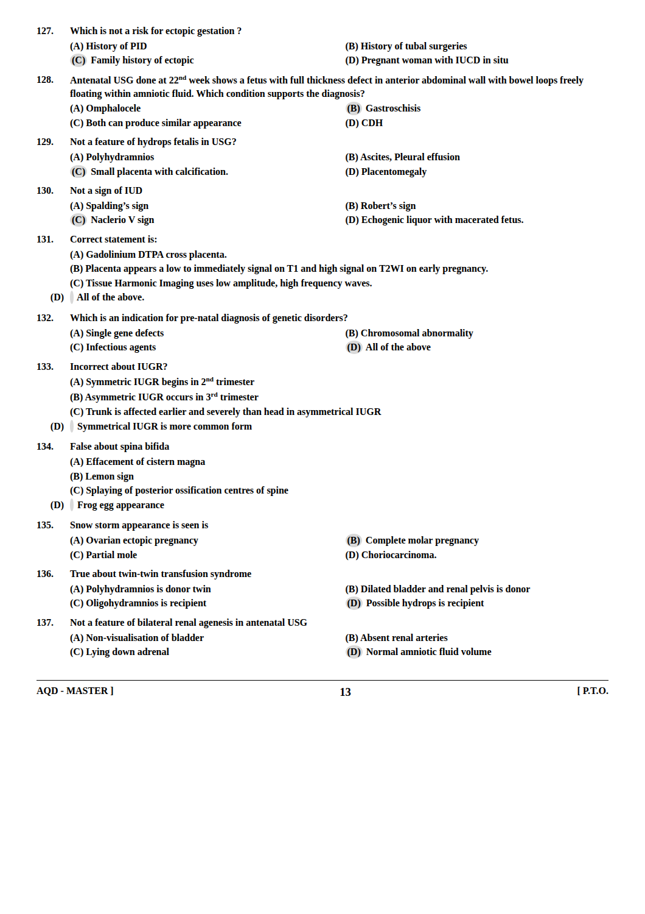127.
Which is not a risk for ectopic gestation ?
(A) History of PID
(B) History of tubal surgeries
(C) Family history of ectopic
(D) Pregnant woman with IUCD in situ
128.
Antenatal USG done at 22nd week shows a fetus with full thickness defect in anterior abdominal wall with bowel loops freely floating within amniotic fluid. Which condition supports the diagnosis?
(A) Omphalocele
(B) Gastroschisis
(C) Both can produce similar appearance
(D) CDH
129.
Not a feature of hydrops fetalis in USG?
(A) Polyhydramnios
(B) Ascites, Pleural effusion
(C) Small placenta with calcification.
(D) Placentomegaly
130.
Not a sign of IUD
(A) Spalding’s sign
(B) Robert’s sign
(C) Naclerio V sign
(D) Echogenic liquor with macerated fetus.
131.
Correct statement is:
(A) Gadolinium DTPA cross placenta.
(B) Placenta appears a low to immediately signal on T1 and high signal on T2WI on early pregnancy.
(C) Tissue Harmonic Imaging uses low amplitude, high frequency waves.
(D) All of the above.
132.
Which is an indication for pre-natal diagnosis of genetic disorders?
(A) Single gene defects
(B) Chromosomal abnormality
(C) Infectious agents
(D) All of the above
133.
Incorrect about IUGR?
(A) Symmetric IUGR begins in 2nd trimester
(B) Asymmetric IUGR occurs in 3rd trimester
(C) Trunk is affected earlier and severely than head in asymmetrical IUGR
(D) Symmetrical IUGR is more common form
134.
False about spina bifida
(A) Effacement of cistern magna
(B) Lemon sign
(C) Splaying of posterior ossification centres of spine
(D) Frog egg appearance
135.
Snow storm appearance is seen is
(A) Ovarian ectopic pregnancy
(B) Complete molar pregnancy
(C) Partial mole
(D) Choriocarcinoma.
136.
True about twin-twin transfusion syndrome
(A) Polyhydramnios is donor twin
(B) Dilated bladder and renal pelvis is donor
(C) Oligohydramnios is recipient
(D) Possible hydrops is recipient
137.
Not a feature of bilateral renal agenesis in antenatal USG
(A) Non-visualisation of bladder
(B) Absent renal arteries
(C) Lying down adrenal
(D) Normal amniotic fluid volume
AQD - MASTER ]
13
[ P.T.O.